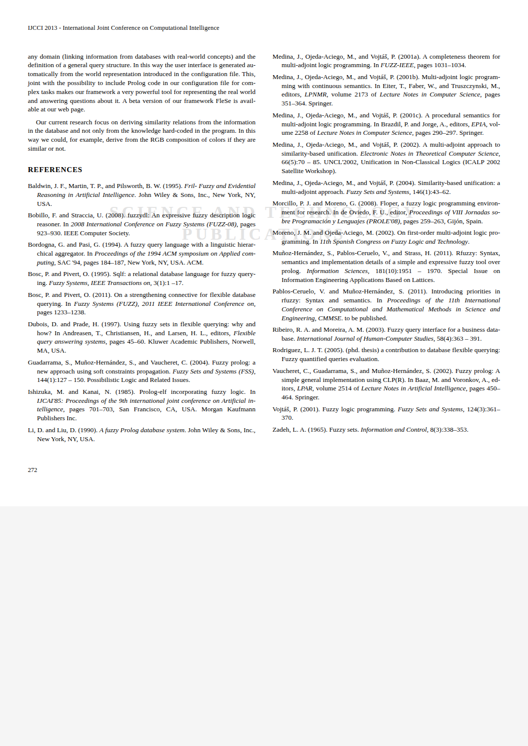IJCCI 2013 - International Joint Conference on Computational Intelligence
SCIENCE AND TECHNOLOGY PUBLICATIONS
any domain (linking information from databases with real-world concepts) and the definition of a general query structure. In this way the user interface is generated automatically from the world representation introduced in the configuration file. This, joint with the possibility to include Prolog code in our configuration file for complex tasks makes our framework a very powerful tool for representing the real world and answering questions about it. A beta version of our framework FleSe is available at our web page.
Our current research focus on deriving similarity relations from the information in the database and not only from the knowledge hard-coded in the program. In this way we could, for example, derive from the RGB composition of colors if they are similar or not.
REFERENCES
Baldwin, J. F., Martin, T. P., and Pilsworth, B. W. (1995). Fril- Fuzzy and Evidential Reasoning in Artificial Intelligence. John Wiley & Sons, Inc., New York, NY, USA.
Bobillo, F. and Straccia, U. (2008). fuzzydl: An expressive fuzzy description logic reasoner. In 2008 International Conference on Fuzzy Systems (FUZZ-08), pages 923–930. IEEE Computer Society.
Bordogna, G. and Pasi, G. (1994). A fuzzy query language with a linguistic hierarchical aggregator. In Proceedings of the 1994 ACM symposium on Applied computing, SAC '94, pages 184–187, New York, NY, USA. ACM.
Bosc, P. and Pivert, O. (1995). Sqlf: a relational database language for fuzzy querying. Fuzzy Systems, IEEE Transactions on, 3(1):1 –17.
Bosc, P. and Pivert, O. (2011). On a strengthening connective for flexible database querying. In Fuzzy Systems (FUZZ), 2011 IEEE International Conference on, pages 1233–1238.
Dubois, D. and Prade, H. (1997). Using fuzzy sets in flexible querying: why and how? In Andreasen, T., Christiansen, H., and Larsen, H. L., editors, Flexible query answering systems, pages 45–60. Kluwer Academic Publishers, Norwell, MA, USA.
Guadarrama, S., Muñoz-Hernández, S., and Vaucheret, C. (2004). Fuzzy prolog: a new approach using soft constraints propagation. Fuzzy Sets and Systems (FSS), 144(1):127 – 150. Possibilistic Logic and Related Issues.
Ishizuka, M. and Kanai, N. (1985). Prolog-elf incorporating fuzzy logic. In IJCAI'85: Proceedings of the 9th international joint conference on Artificial intelligence, pages 701–703, San Francisco, CA, USA. Morgan Kaufmann Publishers Inc.
Li, D. and Liu, D. (1990). A fuzzy Prolog database system. John Wiley & Sons, Inc., New York, NY, USA.
Medina, J., Ojeda-Aciego, M., and Vojtáš, P. (2001a). A completeness theorem for multi-adjoint logic programming. In FUZZ-IEEE, pages 1031–1034.
Medina, J., Ojeda-Aciego, M., and Vojtáš, P. (2001b). Multi-adjoint logic programming with continuous semantics. In Eiter, T., Faber, W., and Truszczynski, M., editors, LPNMR, volume 2173 of Lecture Notes in Computer Science, pages 351–364. Springer.
Medina, J., Ojeda-Aciego, M., and Vojtáš, P. (2001c). A procedural semantics for multi-adjoint logic programming. In Brazdil, P. and Jorge, A., editors, EPIA, volume 2258 of Lecture Notes in Computer Science, pages 290–297. Springer.
Medina, J., Ojeda-Aciego, M., and Vojtáš, P. (2002). A multi-adjoint approach to similarity-based unification. Electronic Notes in Theoretical Computer Science, 66(5):70 – 85. UNCL'2002, Unification in Non-Classical Logics (ICALP 2002 Satellite Workshop).
Medina, J., Ojeda-Aciego, M., and Vojtáš, P. (2004). Similarity-based unification: a multi-adjoint approach. Fuzzy Sets and Systems, 146(1):43–62.
Morcillo, P. J. and Moreno, G. (2008). Floper, a fuzzy logic programming environment for research. In de Oviedo, F. U., editor, Proceedings of VIII Jornadas sobre Programación y Lenguajes (PROLE'08), pages 259–263, Gijón, Spain.
Moreno, J. M. and Ojeda-Aciego, M. (2002). On first-order multi-adjoint logic programming. In 11th Spanish Congress on Fuzzy Logic and Technology.
Muñoz-Hernández, S., Pablos-Ceruelo, V., and Strass, H. (2011). Rfuzzy: Syntax, semantics and implementation details of a simple and expressive fuzzy tool over prolog. Information Sciences, 181(10):1951 – 1970. Special Issue on Information Engineering Applications Based on Lattices.
Pablos-Ceruelo, V. and Muñoz-Hernández, S. (2011). Introducing priorities in rfuzzy: Syntax and semantics. In Proceedings of the 11th International Conference on Computational and Mathematical Methods in Science and Engineering, CMMSE. to be published.
Ribeiro, R. A. and Moreira, A. M. (2003). Fuzzy query interface for a business database. International Journal of Human-Computer Studies, 58(4):363 – 391.
Rodriguez, L. J. T. (2005). (phd. thesis) a contribution to database flexible querying: Fuzzy quantified queries evaluation.
Vaucheret, C., Guadarrama, S., and Muñoz-Hernández, S. (2002). Fuzzy prolog: A simple general implementation using CLP(R). In Baaz, M. and Voronkov, A., editors, LPAR, volume 2514 of Lecture Notes in Artificial Intelligence, pages 450–464. Springer.
Vojtáš, P. (2001). Fuzzy logic programming. Fuzzy Sets and Systems, 124(3):361–370.
Zadeh, L. A. (1965). Fuzzy sets. Information and Control, 8(3):338–353.
272